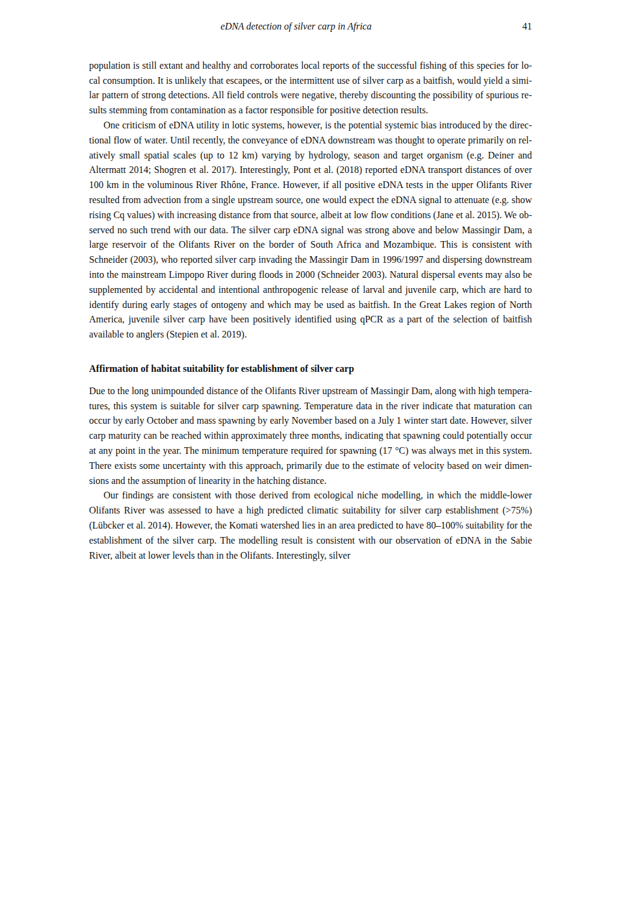eDNA detection of silver carp in Africa 41
population is still extant and healthy and corroborates local reports of the successful fishing of this species for local consumption. It is unlikely that escapees, or the intermittent use of silver carp as a baitfish, would yield a similar pattern of strong detections. All field controls were negative, thereby discounting the possibility of spurious results stemming from contamination as a factor responsible for positive detection results.
One criticism of eDNA utility in lotic systems, however, is the potential systemic bias introduced by the directional flow of water. Until recently, the conveyance of eDNA downstream was thought to operate primarily on relatively small spatial scales (up to 12 km) varying by hydrology, season and target organism (e.g. Deiner and Altermatt 2014; Shogren et al. 2017). Interestingly, Pont et al. (2018) reported eDNA transport distances of over 100 km in the voluminous River Rhône, France. However, if all positive eDNA tests in the upper Olifants River resulted from advection from a single upstream source, one would expect the eDNA signal to attenuate (e.g. show rising Cq values) with increasing distance from that source, albeit at low flow conditions (Jane et al. 2015). We observed no such trend with our data. The silver carp eDNA signal was strong above and below Massingir Dam, a large reservoir of the Olifants River on the border of South Africa and Mozambique. This is consistent with Schneider (2003), who reported silver carp invading the Massingir Dam in 1996/1997 and dispersing downstream into the mainstream Limpopo River during floods in 2000 (Schneider 2003). Natural dispersal events may also be supplemented by accidental and intentional anthropogenic release of larval and juvenile carp, which are hard to identify during early stages of ontogeny and which may be used as baitfish. In the Great Lakes region of North America, juvenile silver carp have been positively identified using qPCR as a part of the selection of baitfish available to anglers (Stepien et al. 2019).
Affirmation of habitat suitability for establishment of silver carp
Due to the long unimpounded distance of the Olifants River upstream of Massingir Dam, along with high temperatures, this system is suitable for silver carp spawning. Temperature data in the river indicate that maturation can occur by early October and mass spawning by early November based on a July 1 winter start date. However, silver carp maturity can be reached within approximately three months, indicating that spawning could potentially occur at any point in the year. The minimum temperature required for spawning (17 °C) was always met in this system. There exists some uncertainty with this approach, primarily due to the estimate of velocity based on weir dimensions and the assumption of linearity in the hatching distance.
Our findings are consistent with those derived from ecological niche modelling, in which the middle-lower Olifants River was assessed to have a high predicted climatic suitability for silver carp establishment (>75%) (Lübcker et al. 2014). However, the Komati watershed lies in an area predicted to have 80–100% suitability for the establishment of the silver carp. The modelling result is consistent with our observation of eDNA in the Sabie River, albeit at lower levels than in the Olifants. Interestingly, silver